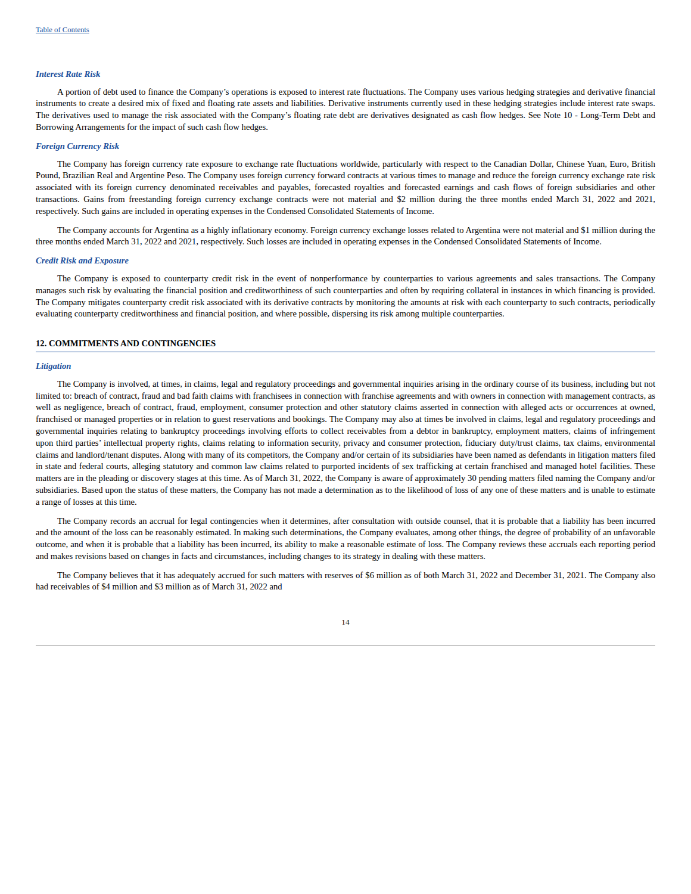Table of Contents
Interest Rate Risk
A portion of debt used to finance the Company’s operations is exposed to interest rate fluctuations. The Company uses various hedging strategies and derivative financial instruments to create a desired mix of fixed and floating rate assets and liabilities. Derivative instruments currently used in these hedging strategies include interest rate swaps. The derivatives used to manage the risk associated with the Company’s floating rate debt are derivatives designated as cash flow hedges. See Note 10 - Long-Term Debt and Borrowing Arrangements for the impact of such cash flow hedges.
Foreign Currency Risk
The Company has foreign currency rate exposure to exchange rate fluctuations worldwide, particularly with respect to the Canadian Dollar, Chinese Yuan, Euro, British Pound, Brazilian Real and Argentine Peso. The Company uses foreign currency forward contracts at various times to manage and reduce the foreign currency exchange rate risk associated with its foreign currency denominated receivables and payables, forecasted royalties and forecasted earnings and cash flows of foreign subsidiaries and other transactions. Gains from freestanding foreign currency exchange contracts were not material and $2 million during the three months ended March 31, 2022 and 2021, respectively. Such gains are included in operating expenses in the Condensed Consolidated Statements of Income.
The Company accounts for Argentina as a highly inflationary economy. Foreign currency exchange losses related to Argentina were not material and $1 million during the three months ended March 31, 2022 and 2021, respectively. Such losses are included in operating expenses in the Condensed Consolidated Statements of Income.
Credit Risk and Exposure
The Company is exposed to counterparty credit risk in the event of nonperformance by counterparties to various agreements and sales transactions. The Company manages such risk by evaluating the financial position and creditworthiness of such counterparties and often by requiring collateral in instances in which financing is provided. The Company mitigates counterparty credit risk associated with its derivative contracts by monitoring the amounts at risk with each counterparty to such contracts, periodically evaluating counterparty creditworthiness and financial position, and where possible, dispersing its risk among multiple counterparties.
12. COMMITMENTS AND CONTINGENCIES
Litigation
The Company is involved, at times, in claims, legal and regulatory proceedings and governmental inquiries arising in the ordinary course of its business, including but not limited to: breach of contract, fraud and bad faith claims with franchisees in connection with franchise agreements and with owners in connection with management contracts, as well as negligence, breach of contract, fraud, employment, consumer protection and other statutory claims asserted in connection with alleged acts or occurrences at owned, franchised or managed properties or in relation to guest reservations and bookings. The Company may also at times be involved in claims, legal and regulatory proceedings and governmental inquiries relating to bankruptcy proceedings involving efforts to collect receivables from a debtor in bankruptcy, employment matters, claims of infringement upon third parties’ intellectual property rights, claims relating to information security, privacy and consumer protection, fiduciary duty/trust claims, tax claims, environmental claims and landlord/tenant disputes. Along with many of its competitors, the Company and/or certain of its subsidiaries have been named as defendants in litigation matters filed in state and federal courts, alleging statutory and common law claims related to purported incidents of sex trafficking at certain franchised and managed hotel facilities. These matters are in the pleading or discovery stages at this time. As of March 31, 2022, the Company is aware of approximately 30 pending matters filed naming the Company and/or subsidiaries. Based upon the status of these matters, the Company has not made a determination as to the likelihood of loss of any one of these matters and is unable to estimate a range of losses at this time.
The Company records an accrual for legal contingencies when it determines, after consultation with outside counsel, that it is probable that a liability has been incurred and the amount of the loss can be reasonably estimated. In making such determinations, the Company evaluates, among other things, the degree of probability of an unfavorable outcome, and when it is probable that a liability has been incurred, its ability to make a reasonable estimate of loss. The Company reviews these accruals each reporting period and makes revisions based on changes in facts and circumstances, including changes to its strategy in dealing with these matters.
The Company believes that it has adequately accrued for such matters with reserves of $6 million as of both March 31, 2022 and December 31, 2021. The Company also had receivables of $4 million and $3 million as of March 31, 2022 and
14